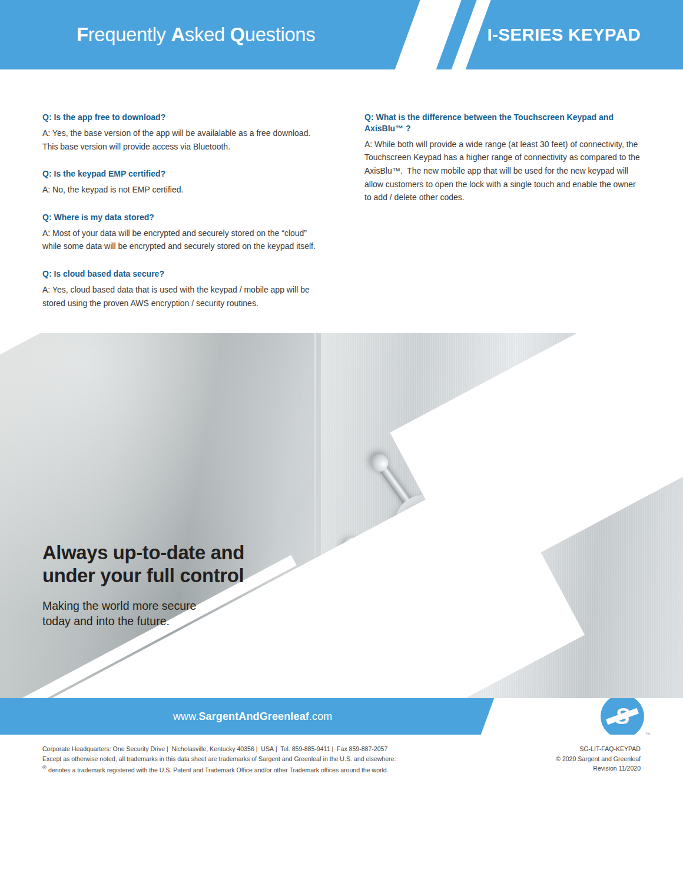Frequently Asked Questions
I-SERIES KEYPAD
Q: Is the app free to download?
A: Yes, the base version of the app will be availalable as a free download. This base version will provide access via Bluetooth.
Q: Is the keypad EMP certified?
A: No, the keypad is not EMP certified.
Q: Where is my data stored?
A: Most of your data will be encrypted and securely stored on the “cloud” while some data will be encrypted and securely stored on the keypad itself.
Q: Is cloud based data secure?
A: Yes, cloud based data that is used with the keypad / mobile app will be stored using the proven AWS encryption / security routines.
Q: What is the difference between the Touchscreen Keypad and AxisBlu™ ?
A: While both will provide a wide range (at least 30 feet) of connectivity, the Touchscreen Keypad has a higher range of connectivity as compared to the AxisBlu™. The new mobile app that will be used for the new keypad will allow customers to open the lock with a single touch and enable the owner to add / delete other codes.
123 476 589 ★0#
Always up-to-date and
under your full control
Making the world more secure
today and into the future.
www.SargentAndGreenleaf.com
™
Corporate Headquarters: One Security Drive | Nicholasville, Kentucky 40356 | USA | Tel. 859-885-9411 | Fax 859-887-2057
Except as otherwise noted, all trademarks in this data sheet are trademarks of Sargent and Greenleaf in the U.S. and elsewhere.
® denotes a trademark registered with the U.S. Patent and Trademark Office and/or other Trademark offices around the world.
SG-LIT-FAQ-KEYPAD
© 2020 Sargent and Greenleaf
Revision 11/2020